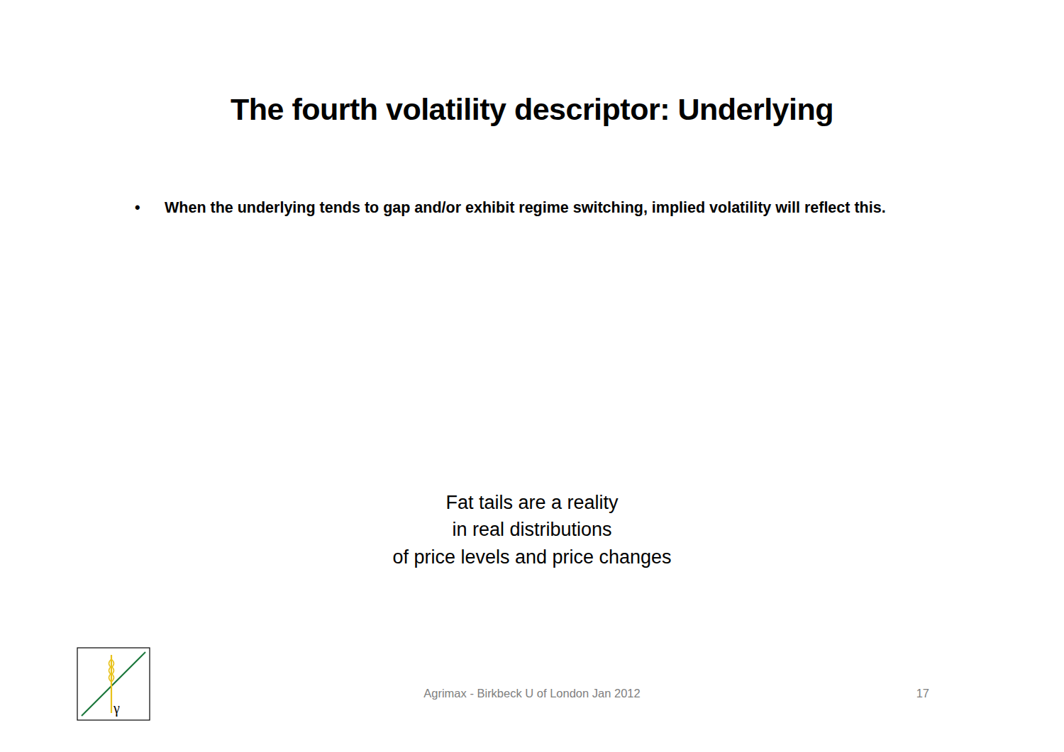The fourth volatility descriptor: Underlying
When the underlying tends to gap and/or exhibit regime switching, implied volatility will reflect this.
Fat tails are a reality
in real distributions
of price levels and price changes
Agrimax - Birkbeck U of London Jan 2012
17
γ